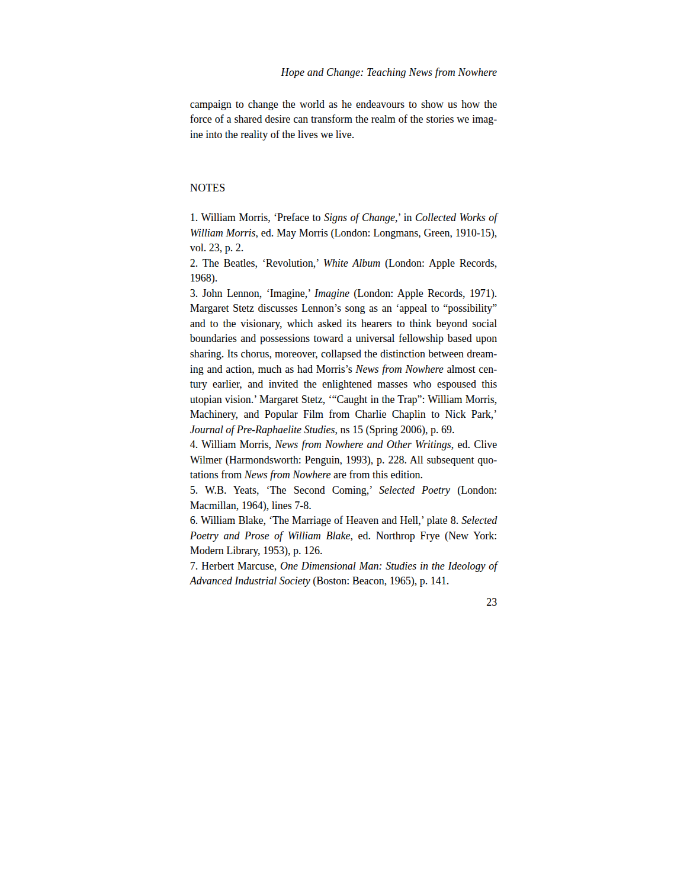Hope and Change: Teaching News from Nowhere
campaign to change the world as he endeavours to show us how the force of a shared desire can transform the realm of the stories we imagine into the reality of the lives we live.
NOTES
1. William Morris, ‘Preface to Signs of Change,’ in Collected Works of William Morris, ed. May Morris (London: Longmans, Green, 1910-15), vol. 23, p. 2.
2. The Beatles, ‘Revolution,’ White Album (London: Apple Records, 1968).
3. John Lennon, ‘Imagine,’ Imagine (London: Apple Records, 1971). Margaret Stetz discusses Lennon’s song as an ‘appeal to “possibility” and to the visionary, which asked its hearers to think beyond social boundaries and possessions toward a universal fellowship based upon sharing. Its chorus, moreover, collapsed the distinction between dreaming and action, much as had Morris’s News from Nowhere almost century earlier, and invited the enlightened masses who espoused this utopian vision.’ Margaret Stetz, ‘“Caught in the Trap”: William Morris, Machinery, and Popular Film from Charlie Chaplin to Nick Park,’ Journal of Pre-Raphaelite Studies, ns 15 (Spring 2006), p. 69.
4. William Morris, News from Nowhere and Other Writings, ed. Clive Wilmer (Harmondsworth: Penguin, 1993), p. 228. All subsequent quotations from News from Nowhere are from this edition.
5. W.B. Yeats, ‘The Second Coming,’ Selected Poetry (London: Macmillan, 1964), lines 7-8.
6. William Blake, ‘The Marriage of Heaven and Hell,’ plate 8. Selected Poetry and Prose of William Blake, ed. Northrop Frye (New York: Modern Library, 1953), p. 126.
7. Herbert Marcuse, One Dimensional Man: Studies in the Ideology of Advanced Industrial Society (Boston: Beacon, 1965), p. 141.
23